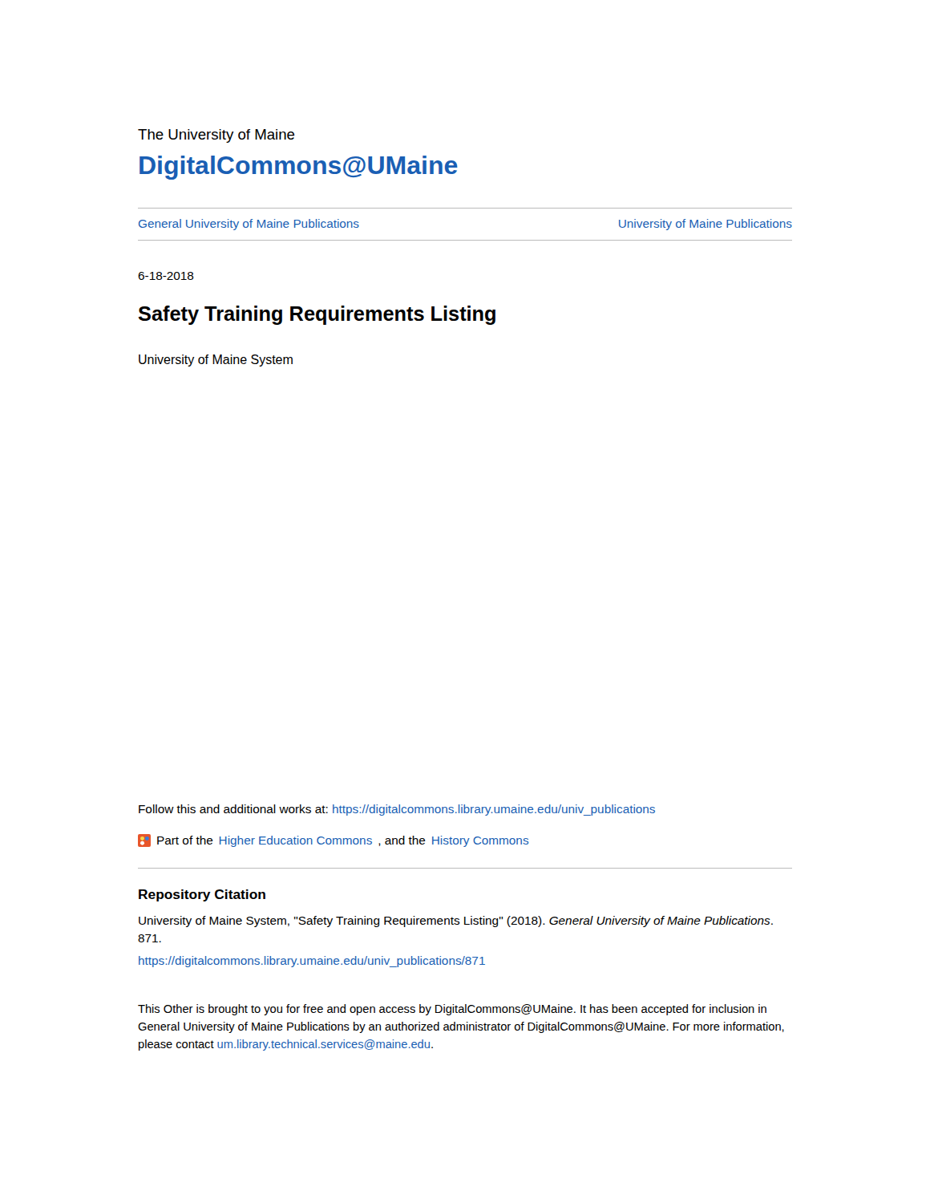The University of Maine
DigitalCommons@UMaine
General University of Maine Publications University of Maine Publications
6-18-2018
Safety Training Requirements Listing
University of Maine System
Follow this and additional works at: https://digitalcommons.library.umaine.edu/univ_publications
Part of the Higher Education Commons, and the History Commons
Repository Citation
University of Maine System, "Safety Training Requirements Listing" (2018). General University of Maine Publications. 871.
https://digitalcommons.library.umaine.edu/univ_publications/871
This Other is brought to you for free and open access by DigitalCommons@UMaine. It has been accepted for inclusion in General University of Maine Publications by an authorized administrator of DigitalCommons@UMaine. For more information, please contact um.library.technical.services@maine.edu.